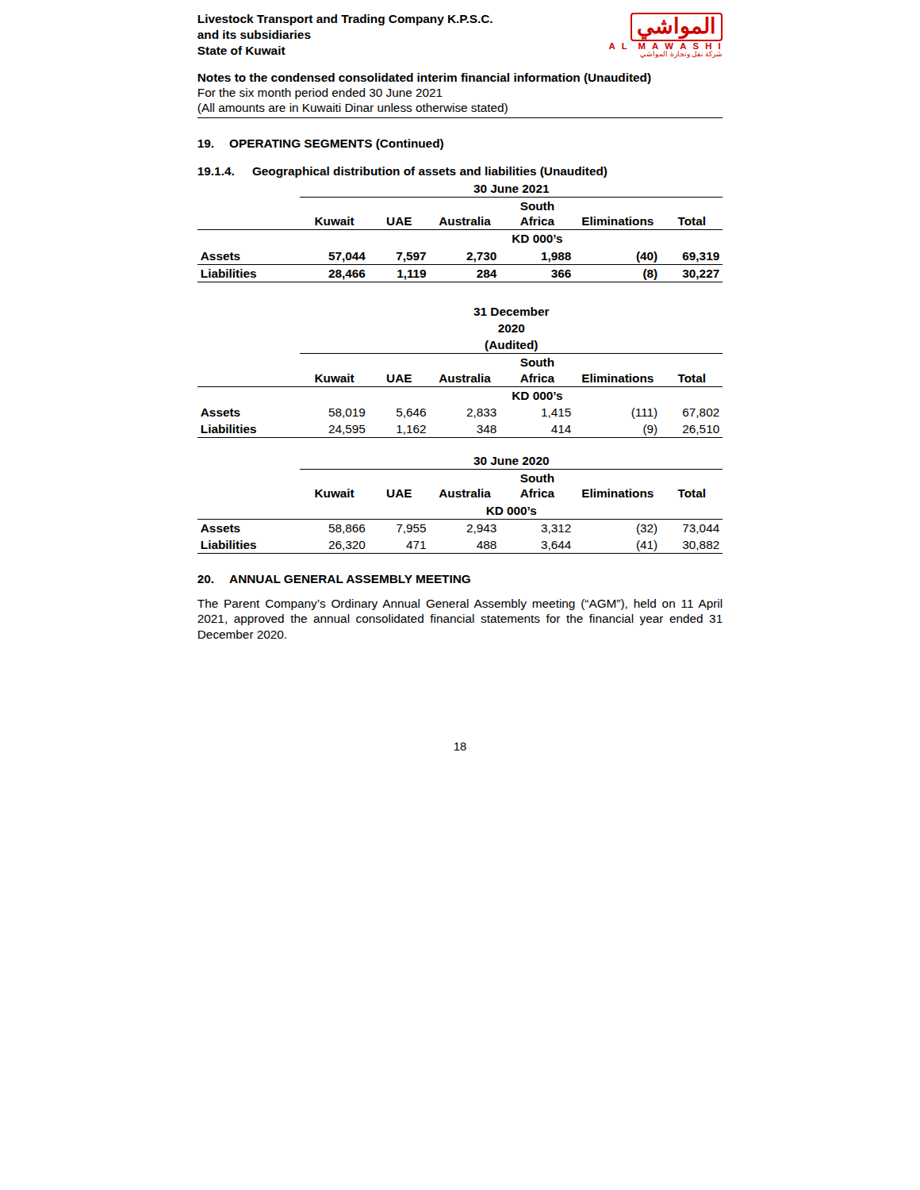Livestock Transport and Trading Company K.P.S.C.
and its subsidiaries
State of Kuwait
المواشي
A L M A W A S H I
شركة نقل وتجارة المواشي
Notes to the condensed consolidated interim financial information (Unaudited)
For the six month period ended 30 June 2021
(All amounts are in Kuwaiti Dinar unless otherwise stated)
19. OPERATING SEGMENTS (Continued)
19.1.4. Geographical distribution of assets and liabilities (Unaudited)
| | 30 June 2021 |
| | Kuwait | UAE | Australia | South Africa | Eliminations | Total |
| | | | | KD 000’s | | |
| Assets | 57,044 | 7,597 | 2,730 | 1,988 | (40) | 69,319 |
| Liabilities | 28,466 | 1,119 | 284 | 366 | (8) | 30,227 |
| | 31 December |
| | 2020 |
| | (Audited) |
| | Kuwait | UAE | Australia | South Africa | Eliminations | Total |
| | | | | KD 000’s | | |
| Assets | 58,019 | 5,646 | 2,833 | 1,415 | (111) | 67,802 |
| Liabilities | 24,595 | 1,162 | 348 | 414 | (9) | 26,510 |
| | 30 June 2020 |
| | Kuwait | UAE | Australia | South Africa | Eliminations | Total |
| | KD 000’s |
| Assets | 58,866 | 7,955 | 2,943 | 3,312 | (32) | 73,044 |
| Liabilities | 26,320 | 471 | 488 | 3,644 | (41) | 30,882 |
20. ANNUAL GENERAL ASSEMBLY MEETING
The Parent Company’s Ordinary Annual General Assembly meeting (“AGM”), held on 11 April 2021, approved the annual consolidated financial statements for the financial year ended 31 December 2020.
18